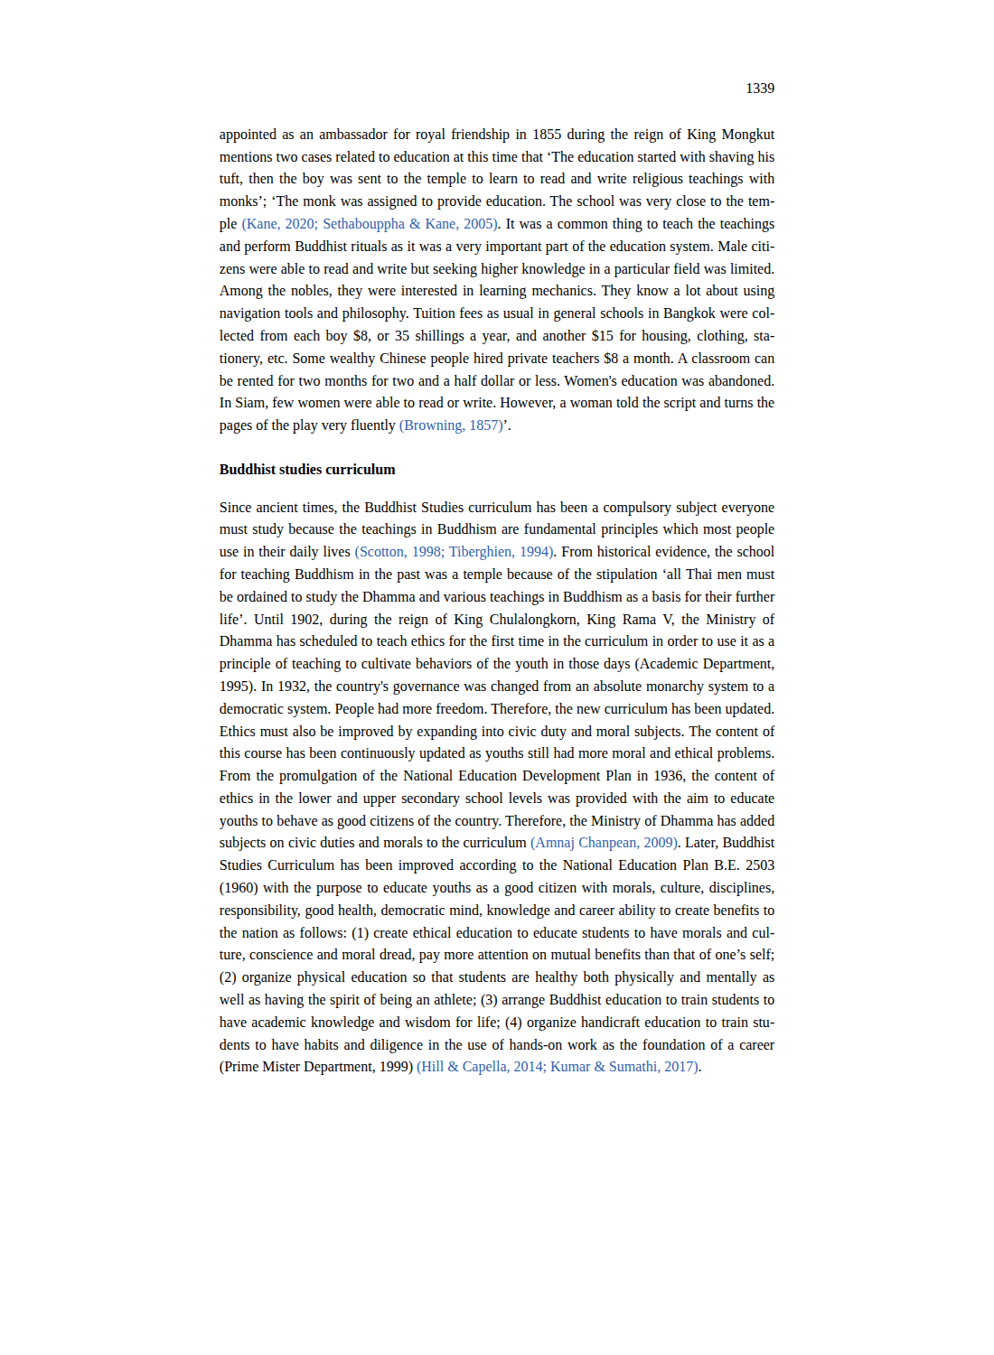1339
appointed as an ambassador for royal friendship in 1855 during the reign of King Mongkut mentions two cases related to education at this time that ‘The education started with shaving his tuft, then the boy was sent to the temple to learn to read and write religious teachings with monks’; ‘The monk was assigned to provide education. The school was very close to the temple (Kane, 2020; Sethabouppha & Kane, 2005). It was a common thing to teach the teachings and perform Buddhist rituals as it was a very important part of the education system. Male citizens were able to read and write but seeking higher knowledge in a particular field was limited. Among the nobles, they were interested in learning mechanics. They know a lot about using navigation tools and philosophy. Tuition fees as usual in general schools in Bangkok were collected from each boy $8, or 35 shillings a year, and another $15 for housing, clothing, stationery, etc. Some wealthy Chinese people hired private teachers $8 a month. A classroom can be rented for two months for two and a half dollar or less. Women's education was abandoned. In Siam, few women were able to read or write. However, a woman told the script and turns the pages of the play very fluently (Browning, 1857)’.
Buddhist studies curriculum
Since ancient times, the Buddhist Studies curriculum has been a compulsory subject everyone must study because the teachings in Buddhism are fundamental principles which most people use in their daily lives (Scotton, 1998; Tiberghien, 1994). From historical evidence, the school for teaching Buddhism in the past was a temple because of the stipulation ‘all Thai men must be ordained to study the Dhamma and various teachings in Buddhism as a basis for their further life’. Until 1902, during the reign of King Chulalongkorn, King Rama V, the Ministry of Dhamma has scheduled to teach ethics for the first time in the curriculum in order to use it as a principle of teaching to cultivate behaviors of the youth in those days (Academic Department, 1995). In 1932, the country's governance was changed from an absolute monarchy system to a democratic system. People had more freedom. Therefore, the new curriculum has been updated. Ethics must also be improved by expanding into civic duty and moral subjects. The content of this course has been continuously updated as youths still had more moral and ethical problems. From the promulgation of the National Education Development Plan in 1936, the content of ethics in the lower and upper secondary school levels was provided with the aim to educate youths to behave as good citizens of the country. Therefore, the Ministry of Dhamma has added subjects on civic duties and morals to the curriculum (Amnaj Chanpean, 2009). Later, Buddhist Studies Curriculum has been improved according to the National Education Plan B.E. 2503 (1960) with the purpose to educate youths as a good citizen with morals, culture, disciplines, responsibility, good health, democratic mind, knowledge and career ability to create benefits to the nation as follows: (1) create ethical education to educate students to have morals and culture, conscience and moral dread, pay more attention on mutual benefits than that of one’s self; (2) organize physical education so that students are healthy both physically and mentally as well as having the spirit of being an athlete; (3) arrange Buddhist education to train students to have academic knowledge and wisdom for life; (4) organize handicraft education to train students to have habits and diligence in the use of hands-on work as the foundation of a career (Prime Mister Department, 1999) (Hill & Capella, 2014; Kumar & Sumathi, 2017).